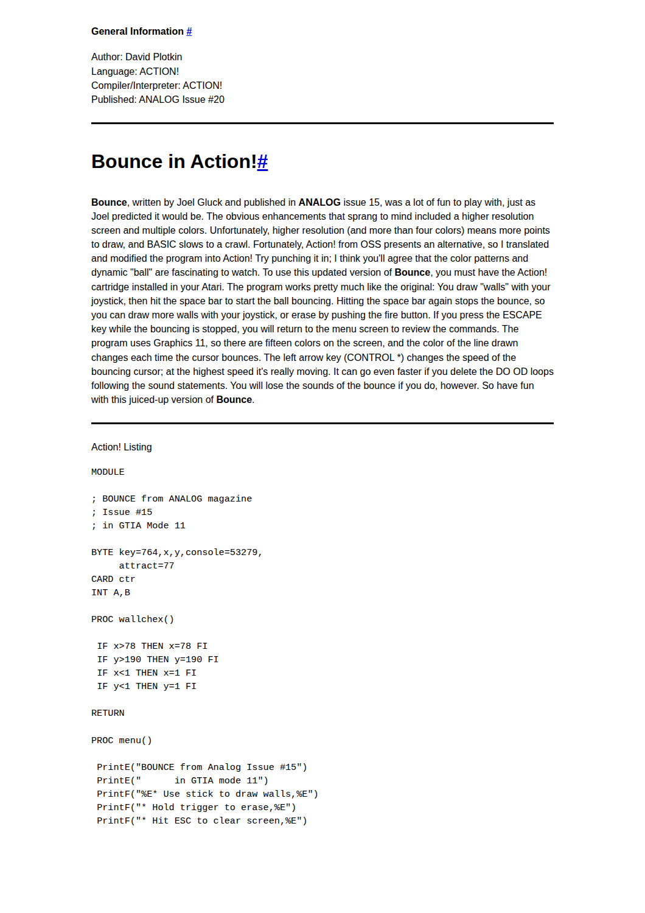General Information #
Author: David Plotkin
Language: ACTION!
Compiler/Interpreter: ACTION!
Published: ANALOG Issue #20
Bounce in Action!#
Bounce, written by Joel Gluck and published in ANALOG issue 15, was a lot of fun to play with, just as Joel predicted it would be. The obvious enhancements that sprang to mind included a higher resolution screen and multiple colors. Unfortunately, higher resolution (and more than four colors) means more points to draw, and BASIC slows to a crawl. Fortunately, Action! from OSS presents an alternative, so I translated and modified the program into Action! Try punching it in; I think you'll agree that the color patterns and dynamic "ball" are fascinating to watch. To use this updated version of Bounce, you must have the Action! cartridge installed in your Atari. The program works pretty much like the original: You draw "walls" with your joystick, then hit the space bar to start the ball bouncing. Hitting the space bar again stops the bounce, so you can draw more walls with your joystick, or erase by pushing the fire button. If you press the ESCAPE key while the bouncing is stopped, you will return to the menu screen to review the commands. The program uses Graphics 11, so there are fifteen colors on the screen, and the color of the line drawn changes each time the cursor bounces. The left arrow key (CONTROL *) changes the speed of the bouncing cursor; at the highest speed it's really moving. It can go even faster if you delete the DO OD loops following the sound statements. You will lose the sounds of the bounce if you do, however. So have fun with this juiced-up version of Bounce.
Action! Listing
MODULE

; BOUNCE from ANALOG magazine
; Issue #15
; in GTIA Mode 11

BYTE key=764,x,y,console=53279,
     attract=77
CARD ctr
INT A,B

PROC wallchex()

 IF x>78 THEN x=78 FI
 IF y>190 THEN y=190 FI
 IF x<1 THEN x=1 FI
 IF y<1 THEN y=1 FI

RETURN

PROC menu()

 PrintE("BOUNCE from Analog Issue #15")
 PrintE("      in GTIA mode 11")
 PrintF("%E* Use stick to draw walls,%E")
 PrintF("* Hold trigger to erase,%E")
 PrintF("* Hit ESC to clear screen,%E")